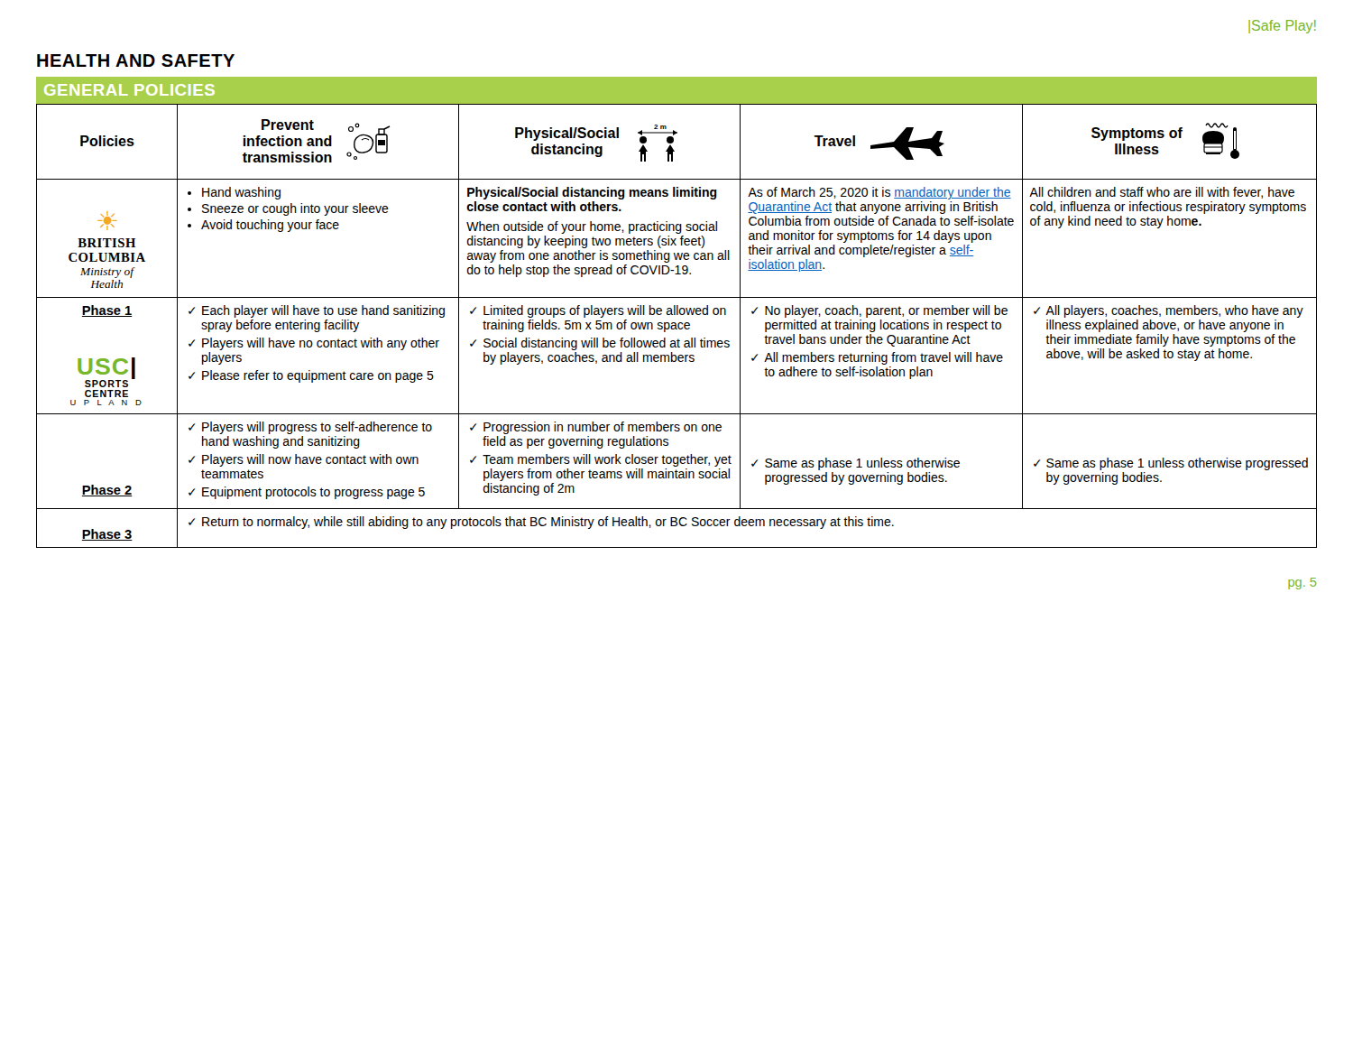|Safe Play!
HEALTH AND SAFETY
GENERAL POLICIES
| Policies | Prevent infection and transmission | Physical/Social distancing 2 m | Travel | Symptoms of Illness |
| --- | --- | --- | --- | --- |
| ☀ BRITISH COLUMBIA Ministry of Health | Hand washing Sneeze or cough into your sleeve Avoid touching your face | Physical/Social distancing means limiting close contact with others. When outside of your home, practicing social distancing by keeping two meters (six feet) away from one another is something we can all do to help stop the spread of COVID-19. | As of March 25, 2020 it is mandatory under the Quarantine Act that anyone arriving in British Columbia from outside of Canada to self-isolate and monitor for symptoms for 14 days upon their arrival and complete/register a self-isolation plan . | All children and staff who are ill with fever, have cold, influenza or infectious respiratory symptoms of any kind need to stay hom e. |
| Phase 1 USC / SPORTS CENTRE U P L A N D | Each player will have to use hand sanitizing spray before entering facility Players will have no contact with any other players Please refer to equipment care on page 5 | Limited groups of players will be allowed on training fields. 5m x 5m of own space Social distancing will be followed at all times by players, coaches, and all members | No player, coach, parent, or member will be permitted at training locations in respect to travel bans under the Quarantine Act All members returning from travel will have to adhere to self-isolation plan | All players, coaches, members, who have any illness explained above, or have anyone in their immediate family have symptoms of the above, will be asked to stay at home. |
| Phase 2 | Players will progress to self-adherence to hand washing and sanitizing Players will now have contact with own teammates Equipment protocols to progress page 5 | Progression in number of members on one field as per governing regulations Team members will work closer together, yet players from other teams will maintain social distancing of 2m | Same as phase 1 unless otherwise progressed by governing bodies. | Same as phase 1 unless otherwise progressed by governing bodies. |
| Phase 3 | Return to normalcy, while still abiding to any protocols that BC Ministry of Health, or BC Soccer deem necessary at this time. |
pg. 5